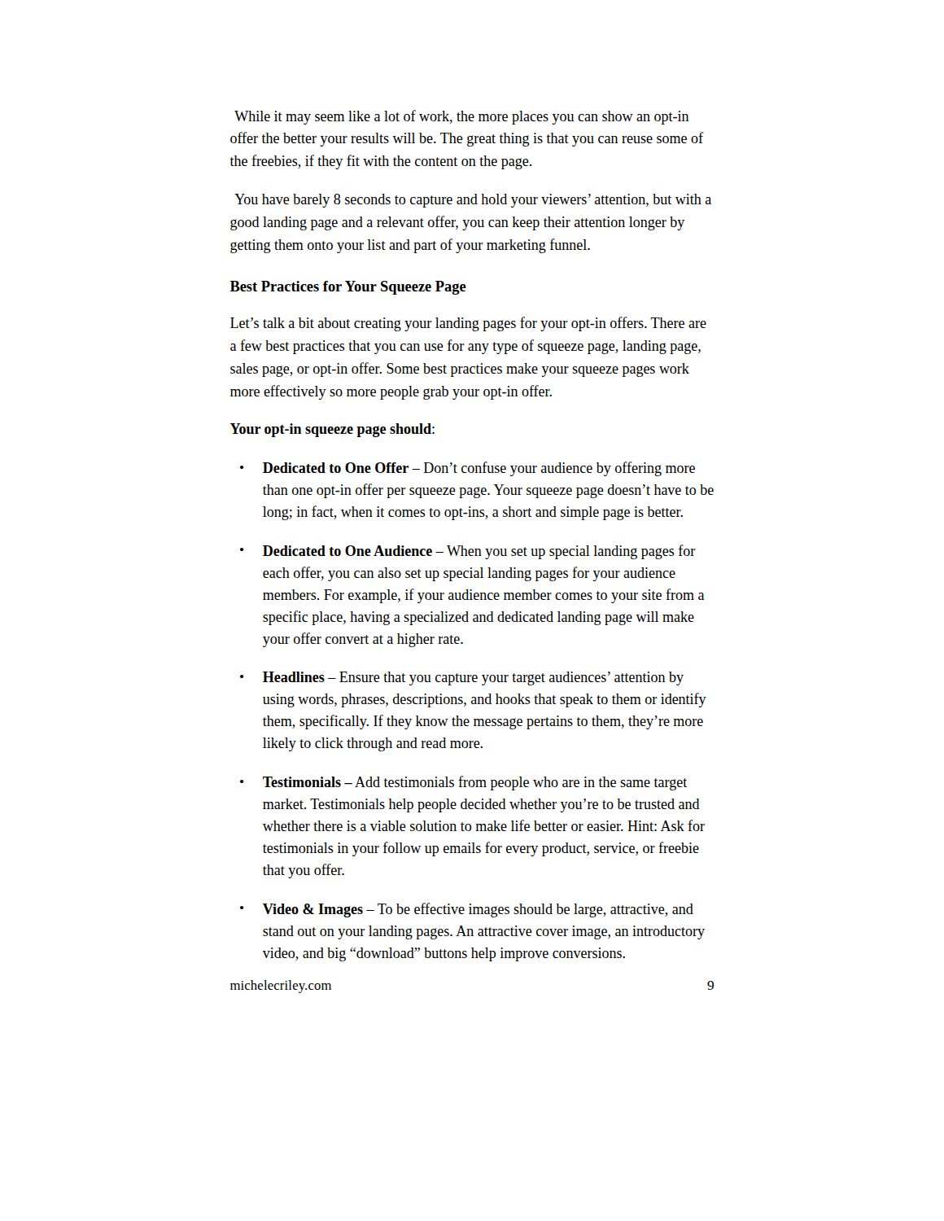While it may seem like a lot of work, the more places you can show an opt-in offer the better your results will be. The great thing is that you can reuse some of the freebies, if they fit with the content on the page.
You have barely 8 seconds to capture and hold your viewers’ attention, but with a good landing page and a relevant offer, you can keep their attention longer by getting them onto your list and part of your marketing funnel.
Best Practices for Your Squeeze Page
Let’s talk a bit about creating your landing pages for your opt-in offers. There are a few best practices that you can use for any type of squeeze page, landing page, sales page, or opt-in offer. Some best practices make your squeeze pages work more effectively so more people grab your opt-in offer.
Your opt-in squeeze page should:
Dedicated to One Offer – Don’t confuse your audience by offering more than one opt-in offer per squeeze page. Your squeeze page doesn’t have to be long; in fact, when it comes to opt-ins, a short and simple page is better.
Dedicated to One Audience – When you set up special landing pages for each offer, you can also set up special landing pages for your audience members. For example, if your audience member comes to your site from a specific place, having a specialized and dedicated landing page will make your offer convert at a higher rate.
Headlines – Ensure that you capture your target audiences’ attention by using words, phrases, descriptions, and hooks that speak to them or identify them, specifically. If they know the message pertains to them, they’re more likely to click through and read more.
Testimonials – Add testimonials from people who are in the same target market. Testimonials help people decided whether you’re to be trusted and whether there is a viable solution to make life better or easier. Hint: Ask for testimonials in your follow up emails for every product, service, or freebie that you offer.
Video & Images – To be effective images should be large, attractive, and stand out on your landing pages. An attractive cover image, an introductory video, and big “download” buttons help improve conversions.
michelecriley.com 9